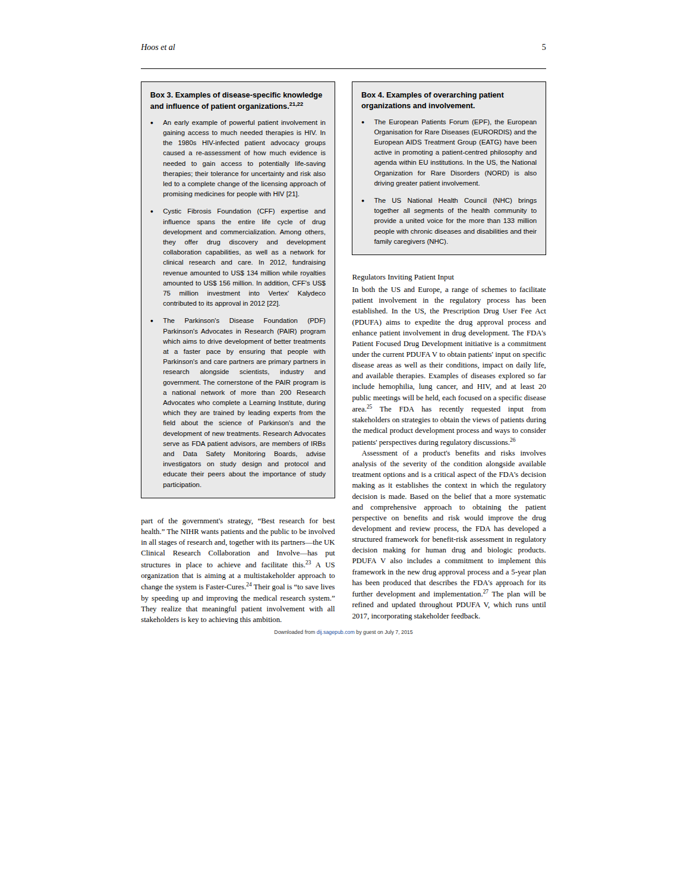Hoos et al 5
Box 3. Examples of disease-specific knowledge and influence of patient organizations.21,22
An early example of powerful patient involvement in gaining access to much needed therapies is HIV. In the 1980s HIV-infected patient advocacy groups caused a re-assessment of how much evidence is needed to gain access to potentially life-saving therapies; their tolerance for uncertainty and risk also led to a complete change of the licensing approach of promising medicines for people with HIV [21].
Cystic Fibrosis Foundation (CFF) expertise and influence spans the entire life cycle of drug development and commercialization. Among others, they offer drug discovery and development collaboration capabilities, as well as a network for clinical research and care. In 2012, fundraising revenue amounted to US$ 134 million while royalties amounted to US$ 156 million. In addition, CFF's US$ 75 million investment into Vertex' Kalydeco contributed to its approval in 2012 [22].
The Parkinson's Disease Foundation (PDF) Parkinson's Advocates in Research (PAIR) program which aims to drive development of better treatments at a faster pace by ensuring that people with Parkinson's and care partners are primary partners in research alongside scientists, industry and government. The cornerstone of the PAIR program is a national network of more than 200 Research Advocates who complete a Learning Institute, during which they are trained by leading experts from the field about the science of Parkinson's and the development of new treatments. Research Advocates serve as FDA patient advisors, are members of IRBs and Data Safety Monitoring Boards, advise investigators on study design and protocol and educate their peers about the importance of study participation.
part of the government's strategy, “Best research for best health.” The NIHR wants patients and the public to be involved in all stages of research and, together with its partners—the UK Clinical Research Collaboration and Involve—has put structures in place to achieve and facilitate this.23 A US organization that is aiming at a multistakeholder approach to change the system is Faster-Cures.24 Their goal is “to save lives by speeding up and improving the medical research system.” They realize that meaningful patient involvement with all stakeholders is key to achieving this ambition.
Box 4. Examples of overarching patient organizations and involvement.
The European Patients Forum (EPF), the European Organisation for Rare Diseases (EURORDIS) and the European AIDS Treatment Group (EATG) have been active in promoting a patient-centred philosophy and agenda within EU institutions. In the US, the National Organization for Rare Disorders (NORD) is also driving greater patient involvement.
The US National Health Council (NHC) brings together all segments of the health community to provide a united voice for the more than 133 million people with chronic diseases and disabilities and their family caregivers (NHC).
Regulators Inviting Patient Input
In both the US and Europe, a range of schemes to facilitate patient involvement in the regulatory process has been established. In the US, the Prescription Drug User Fee Act (PDUFA) aims to expedite the drug approval process and enhance patient involvement in drug development. The FDA's Patient Focused Drug Development initiative is a commitment under the current PDUFA V to obtain patients' input on specific disease areas as well as their conditions, impact on daily life, and available therapies. Examples of diseases explored so far include hemophilia, lung cancer, and HIV, and at least 20 public meetings will be held, each focused on a specific disease area.25 The FDA has recently requested input from stakeholders on strategies to obtain the views of patients during the medical product development process and ways to consider patients' perspectives during regulatory discussions.26
Assessment of a product's benefits and risks involves analysis of the severity of the condition alongside available treatment options and is a critical aspect of the FDA's decision making as it establishes the context in which the regulatory decision is made. Based on the belief that a more systematic and comprehensive approach to obtaining the patient perspective on benefits and risk would improve the drug development and review process, the FDA has developed a structured framework for benefit-risk assessment in regulatory decision making for human drug and biologic products. PDUFA V also includes a commitment to implement this framework in the new drug approval process and a 5-year plan has been produced that describes the FDA's approach for its further development and implementation.27 The plan will be refined and updated throughout PDUFA V, which runs until 2017, incorporating stakeholder feedback.
Downloaded from dij.sagepub.com by guest on July 7, 2015